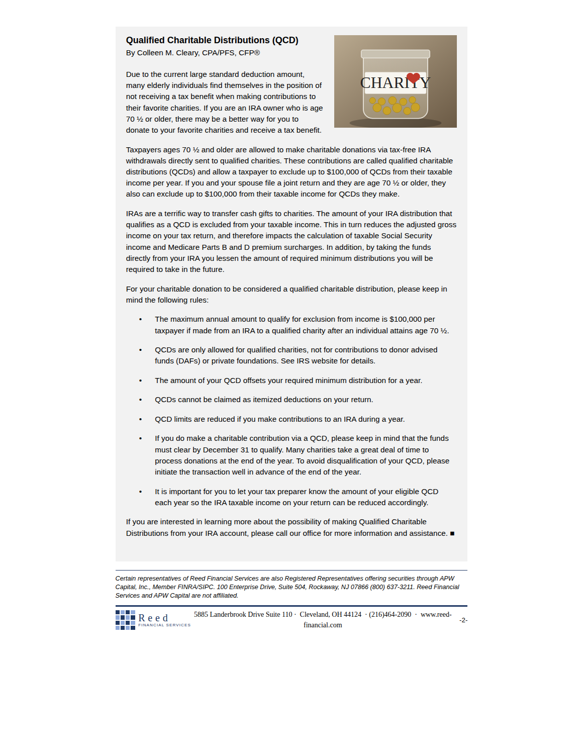Qualified Charitable Distributions (QCD)
By Colleen M. Cleary, CPA/PFS, CFP®
Due to the current large standard deduction amount, many elderly individuals find themselves in the position of not receiving a tax benefit when making contributions to their favorite charities. If you are an IRA owner who is age 70 ½ or older, there may be a better way for you to donate to your favorite charities and receive a tax benefit.
Taxpayers ages 70 ½ and older are allowed to make charitable donations via tax-free IRA withdrawals directly sent to qualified charities. These contributions are called qualified charitable distributions (QCDs) and allow a taxpayer to exclude up to $100,000 of QCDs from their taxable income per year. If you and your spouse file a joint return and they are age 70 ½ or older, they also can exclude up to $100,000 from their taxable income for QCDs they make.
IRAs are a terrific way to transfer cash gifts to charities. The amount of your IRA distribution that qualifies as a QCD is excluded from your taxable income. This in turn reduces the adjusted gross income on your tax return, and therefore impacts the calculation of taxable Social Security income and Medicare Parts B and D premium surcharges. In addition, by taking the funds directly from your IRA you lessen the amount of required minimum distributions you will be required to take in the future.
For your charitable donation to be considered a qualified charitable distribution, please keep in mind the following rules:
The maximum annual amount to qualify for exclusion from income is $100,000 per taxpayer if made from an IRA to a qualified charity after an individual attains age 70 ½.
QCDs are only allowed for qualified charities, not for contributions to donor advised funds (DAFs) or private foundations. See IRS website for details.
The amount of your QCD offsets your required minimum distribution for a year.
QCDs cannot be claimed as itemized deductions on your return.
QCD limits are reduced if you make contributions to an IRA during a year.
If you do make a charitable contribution via a QCD, please keep in mind that the funds must clear by December 31 to qualify. Many charities take a great deal of time to process donations at the end of the year. To avoid disqualification of your QCD, please initiate the transaction well in advance of the end of the year.
It is important for you to let your tax preparer know the amount of your eligible QCD each year so the IRA taxable income on your return can be reduced accordingly.
If you are interested in learning more about the possibility of making Qualified Charitable Distributions from your IRA account, please call our office for more information and assistance. ■
Certain representatives of Reed Financial Services are also Registered Representatives offering securities through APW Capital, Inc., Member FINRA/SIPC. 100 Enterprise Drive, Suite 504, Rockaway, NJ 07866 (800) 637-3211. Reed Financial Services and APW Capital are not affiliated.
Reed FINANCIAL SERVICES
5885 Landerbrook Drive Suite 110 · Cleveland, OH 44124 · (216)464-2090 · www.reed-financial.com
-2-